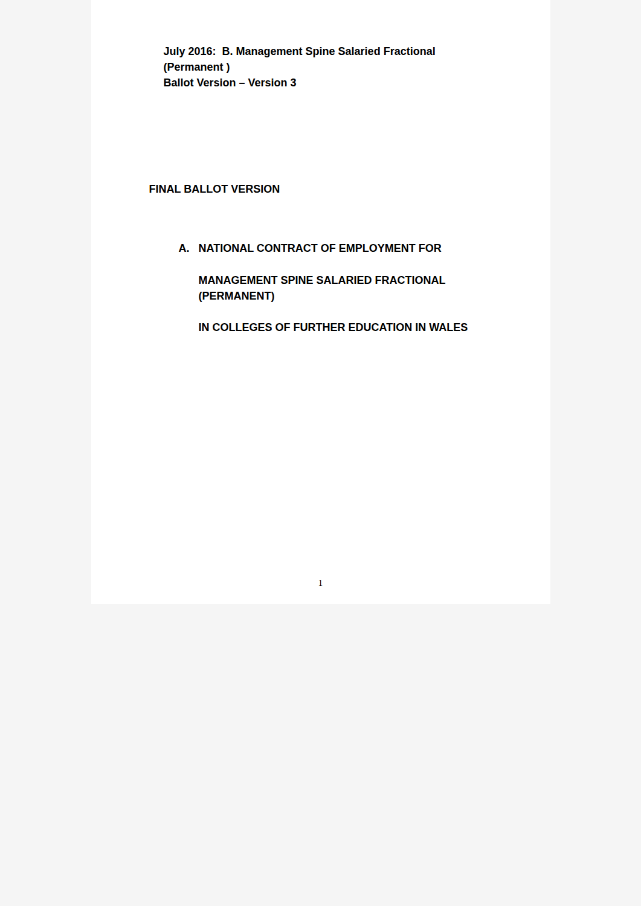July 2016: B. Management Spine Salaried Fractional (Permanent )
Ballot Version – Version 3
FINAL BALLOT VERSION
NATIONAL CONTRACT OF EMPLOYMENT FOR
MANAGEMENT SPINE SALARIED FRACTIONAL (PERMANENT)
IN COLLEGES OF FURTHER EDUCATION IN WALES
1